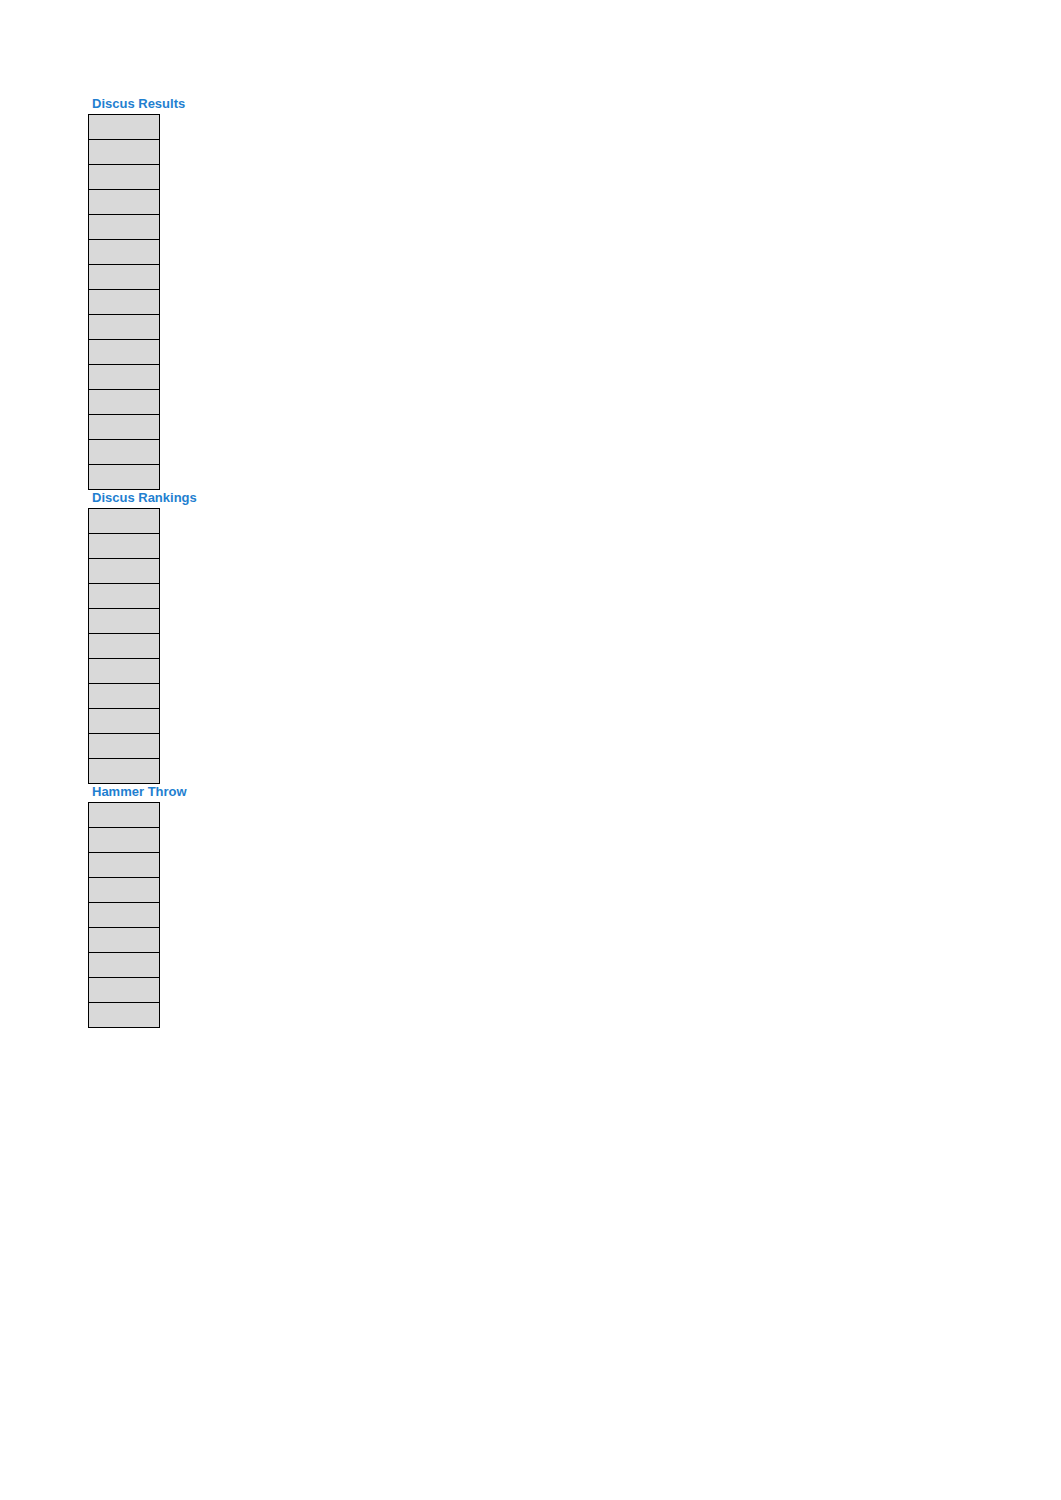Discus Results
Discus Rankings
Hammer Throw